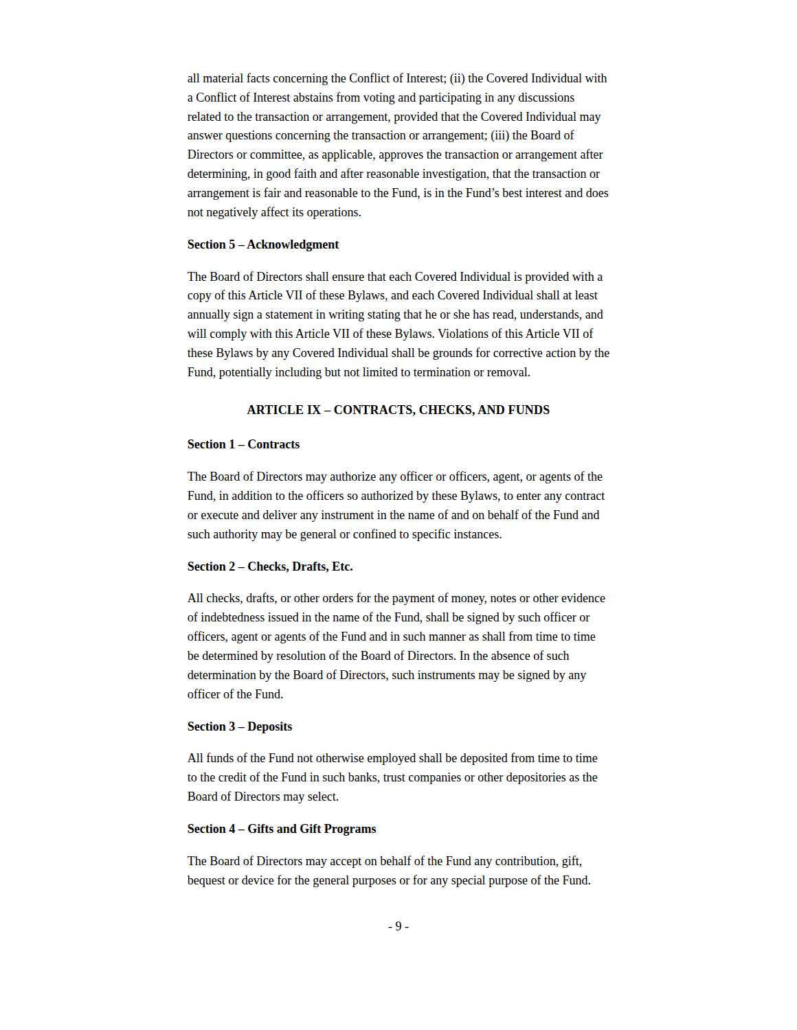all material facts concerning the Conflict of Interest; (ii) the Covered Individual with a Conflict of Interest abstains from voting and participating in any discussions related to the transaction or arrangement, provided that the Covered Individual may answer questions concerning the transaction or arrangement; (iii) the Board of Directors or committee, as applicable, approves the transaction or arrangement after determining, in good faith and after reasonable investigation, that the transaction or arrangement is fair and reasonable to the Fund, is in the Fund’s best interest and does not negatively affect its operations.
Section 5 – Acknowledgment
The Board of Directors shall ensure that each Covered Individual is provided with a copy of this Article VII of these Bylaws, and each Covered Individual shall at least annually sign a statement in writing stating that he or she has read, understands, and will comply with this Article VII of these Bylaws. Violations of this Article VII of these Bylaws by any Covered Individual shall be grounds for corrective action by the Fund, potentially including but not limited to termination or removal.
ARTICLE IX – CONTRACTS, CHECKS, AND FUNDS
Section 1 – Contracts
The Board of Directors may authorize any officer or officers, agent, or agents of the Fund, in addition to the officers so authorized by these Bylaws, to enter any contract or execute and deliver any instrument in the name of and on behalf of the Fund and such authority may be general or confined to specific instances.
Section 2 – Checks, Drafts, Etc.
All checks, drafts, or other orders for the payment of money, notes or other evidence of indebtedness issued in the name of the Fund, shall be signed by such officer or officers, agent or agents of the Fund and in such manner as shall from time to time be determined by resolution of the Board of Directors. In the absence of such determination by the Board of Directors, such instruments may be signed by any officer of the Fund.
Section 3 – Deposits
All funds of the Fund not otherwise employed shall be deposited from time to time to the credit of the Fund in such banks, trust companies or other depositories as the Board of Directors may select.
Section 4 – Gifts and Gift Programs
The Board of Directors may accept on behalf of the Fund any contribution, gift, bequest or device for the general purposes or for any special purpose of the Fund.
- 9 -